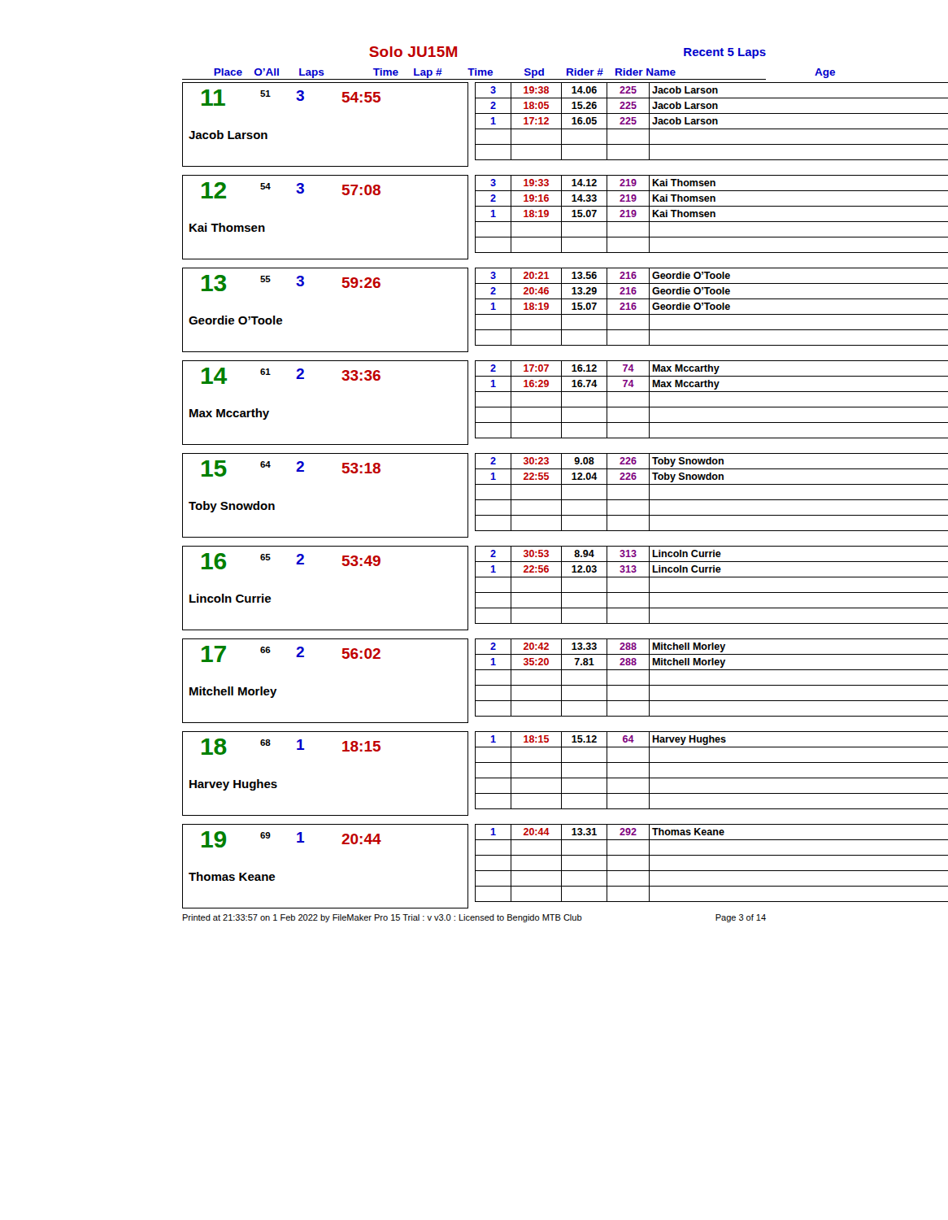Solo JU15M
Recent 5 Laps
Place O’All Laps Time Lap # Time Spd Rider # Rider Name Age
11
51
3
54:55
Jacob Larson
| 3 | 19:38 | 14.06 | 225 | Jacob Larson |
| 2 | 18:05 | 15.26 | 225 | Jacob Larson |
| 1 | 17:12 | 16.05 | 225 | Jacob Larson |
12
54
3
57:08
Kai Thomsen
| 3 | 19:33 | 14.12 | 219 | Kai Thomsen |
| 2 | 19:16 | 14.33 | 219 | Kai Thomsen |
| 1 | 18:19 | 15.07 | 219 | Kai Thomsen |
13
55
3
59:26
Geordie O’Toole
| 3 | 20:21 | 13.56 | 216 | Geordie O’Toole |
| 2 | 20:46 | 13.29 | 216 | Geordie O’Toole |
| 1 | 18:19 | 15.07 | 216 | Geordie O’Toole |
14
61
2
33:36
Max Mccarthy
| 2 | 17:07 | 16.12 | 74 | Max Mccarthy |
| 1 | 16:29 | 16.74 | 74 | Max Mccarthy |
15
64
2
53:18
Toby Snowdon
| 2 | 30:23 | 9.08 | 226 | Toby Snowdon |
| 1 | 22:55 | 12.04 | 226 | Toby Snowdon |
16
65
2
53:49
Lincoln Currie
| 2 | 30:53 | 8.94 | 313 | Lincoln Currie |
| 1 | 22:56 | 12.03 | 313 | Lincoln Currie |
17
66
2
56:02
Mitchell Morley
| 2 | 20:42 | 13.33 | 288 | Mitchell Morley |
| 1 | 35:20 | 7.81 | 288 | Mitchell Morley |
18
68
1
18:15
Harvey Hughes
| 1 | 18:15 | 15.12 | 64 | Harvey Hughes |
19
69
1
20:44
Thomas Keane
| 1 | 20:44 | 13.31 | 292 | Thomas Keane |
Printed at 21:33:57 on 1 Feb 2022 by FileMaker Pro 15 Trial : v v3.0 : Licensed to Bengido MTB Club Page 3 of 14